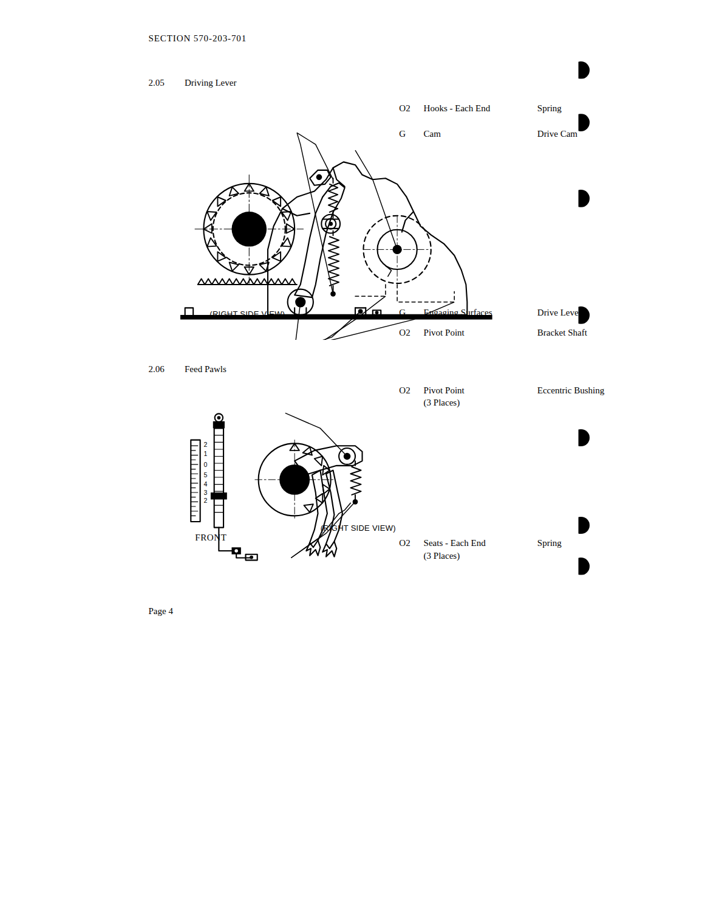SECTION 570-203-701
2.05 Driving Lever
O2 Hooks - Each End Spring
GCam Drive Cam
(RIGHT SIDE VIEW)
GEngaging Surfaces Drive Lever
O2 Pivot Point Bracket Shaft
2.06 Feed Pawls
2 1 0 5 4 3 2
O2 Pivot Point Eccentric Bushing (3 Places)
FRONT
(RIGHT SIDE VIEW)
O2 Seats - Each End Spring (3 Places)
Page 4